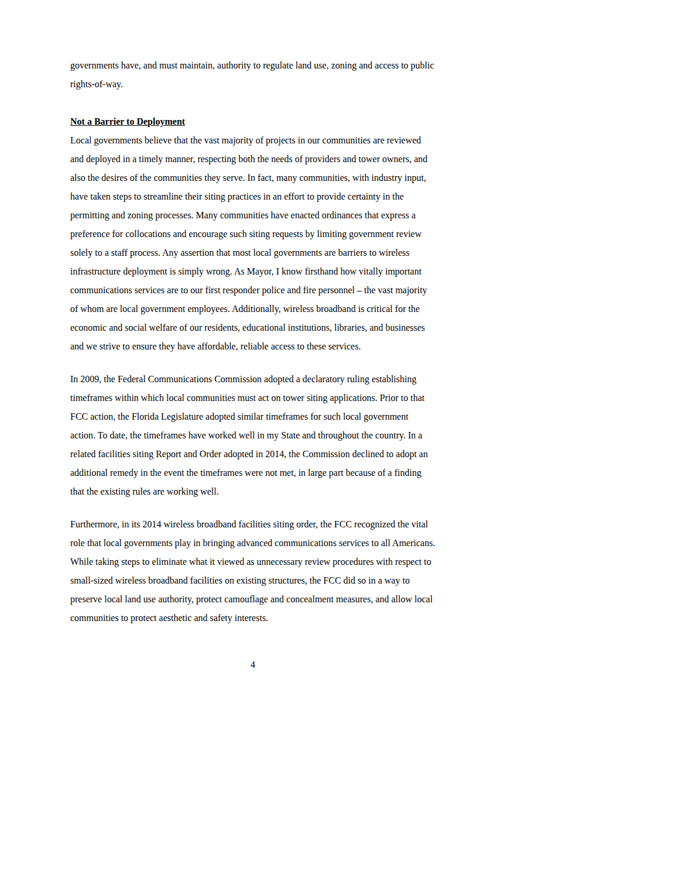governments have, and must maintain, authority to regulate land use, zoning and access to public rights-of-way.
Not a Barrier to Deployment
Local governments believe that the vast majority of projects in our communities are reviewed and deployed in a timely manner, respecting both the needs of providers and tower owners, and also the desires of the communities they serve. In fact, many communities, with industry input, have taken steps to streamline their siting practices in an effort to provide certainty in the permitting and zoning processes. Many communities have enacted ordinances that express a preference for collocations and encourage such siting requests by limiting government review solely to a staff process. Any assertion that most local governments are barriers to wireless infrastructure deployment is simply wrong. As Mayor, I know firsthand how vitally important communications services are to our first responder police and fire personnel – the vast majority of whom are local government employees. Additionally, wireless broadband is critical for the economic and social welfare of our residents, educational institutions, libraries, and businesses and we strive to ensure they have affordable, reliable access to these services.
In 2009, the Federal Communications Commission adopted a declaratory ruling establishing timeframes within which local communities must act on tower siting applications. Prior to that FCC action, the Florida Legislature adopted similar timeframes for such local government action. To date, the timeframes have worked well in my State and throughout the country. In a related facilities siting Report and Order adopted in 2014, the Commission declined to adopt an additional remedy in the event the timeframes were not met, in large part because of a finding that the existing rules are working well.
Furthermore, in its 2014 wireless broadband facilities siting order, the FCC recognized the vital role that local governments play in bringing advanced communications services to all Americans. While taking steps to eliminate what it viewed as unnecessary review procedures with respect to small-sized wireless broadband facilities on existing structures, the FCC did so in a way to preserve local land use authority, protect camouflage and concealment measures, and allow local communities to protect aesthetic and safety interests.
4